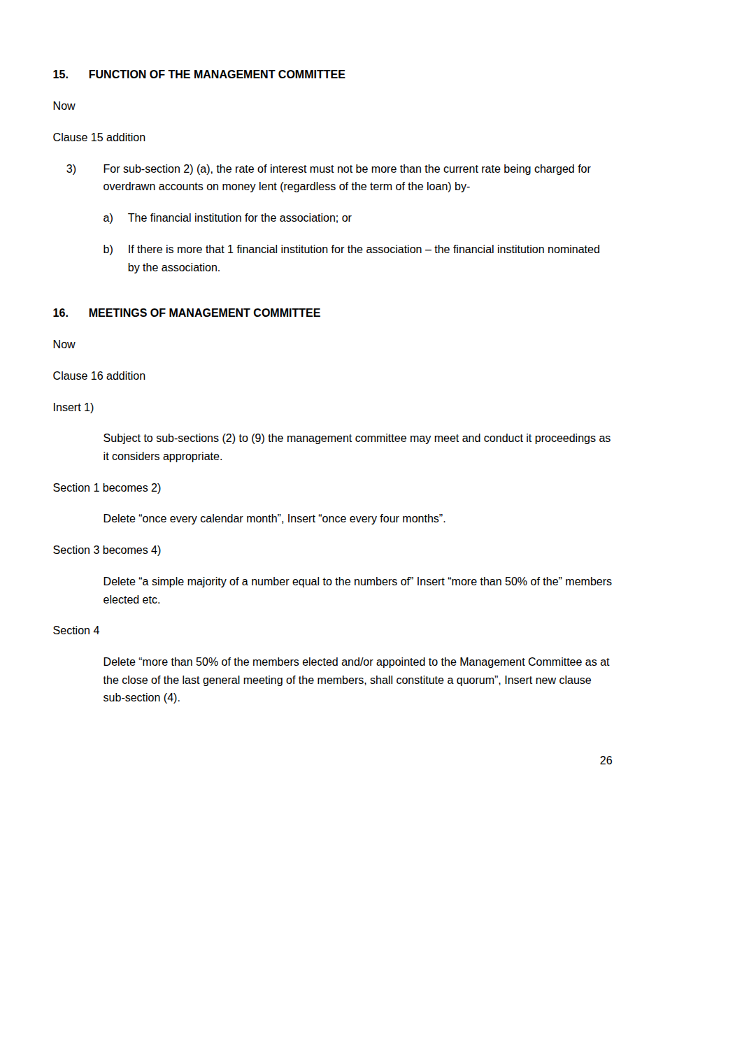15. FUNCTION OF THE MANAGEMENT COMMITTEE
Now
Clause 15 addition
3) For sub-section 2) (a), the rate of interest must not be more than the current rate being charged for overdrawn accounts on money lent (regardless of the term of the loan) by-
a) The financial institution for the association; or
b) If there is more that 1 financial institution for the association – the financial institution nominated by the association.
16. MEETINGS OF MANAGEMENT COMMITTEE
Now
Clause 16 addition
Insert 1)
Subject to sub-sections (2) to (9) the management committee may meet and conduct it proceedings as it considers appropriate.
Section 1 becomes 2)
Delete “once every calendar month”, Insert “once every four months”.
Section 3 becomes 4)
Delete “a simple majority of a number equal to the numbers of” Insert “more than 50% of the” members elected etc.
Section 4
Delete “more than 50% of the members elected and/or appointed to the Management Committee as at the close of the last general meeting of the members, shall constitute a quorum”, Insert new clause sub-section (4).
26